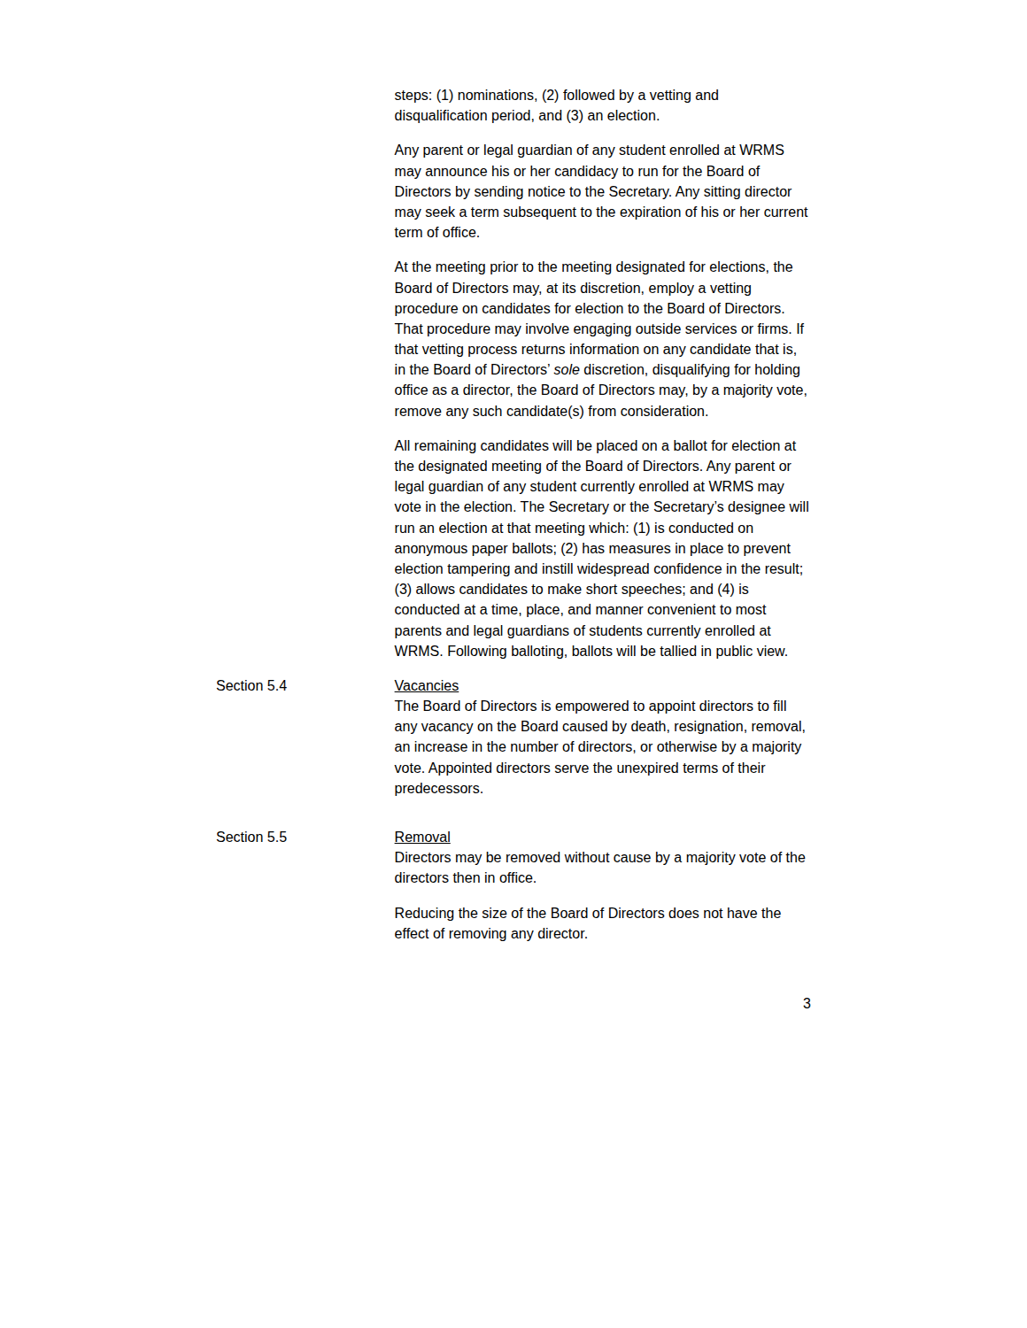steps: (1) nominations, (2) followed by a vetting and disqualification period, and (3) an election.
Any parent or legal guardian of any student enrolled at WRMS may announce his or her candidacy to run for the Board of Directors by sending notice to the Secretary. Any sitting director may seek a term subsequent to the expiration of his or her current term of office.
At the meeting prior to the meeting designated for elections, the Board of Directors may, at its discretion, employ a vetting procedure on candidates for election to the Board of Directors. That procedure may involve engaging outside services or firms. If that vetting process returns information on any candidate that is, in the Board of Directors’ sole discretion, disqualifying for holding office as a director, the Board of Directors may, by a majority vote, remove any such candidate(s) from consideration.
All remaining candidates will be placed on a ballot for election at the designated meeting of the Board of Directors. Any parent or legal guardian of any student currently enrolled at WRMS may vote in the election. The Secretary or the Secretary’s designee will run an election at that meeting which: (1) is conducted on anonymous paper ballots; (2) has measures in place to prevent election tampering and instill widespread confidence in the result; (3) allows candidates to make short speeches; and (4) is conducted at a time, place, and manner convenient to most parents and legal guardians of students currently enrolled at WRMS. Following balloting, ballots will be tallied in public view.
Section 5.4
Vacancies
The Board of Directors is empowered to appoint directors to fill any vacancy on the Board caused by death, resignation, removal, an increase in the number of directors, or otherwise by a majority vote. Appointed directors serve the unexpired terms of their predecessors.
Section 5.5
Removal
Directors may be removed without cause by a majority vote of the directors then in office.
Reducing the size of the Board of Directors does not have the effect of removing any director.
3